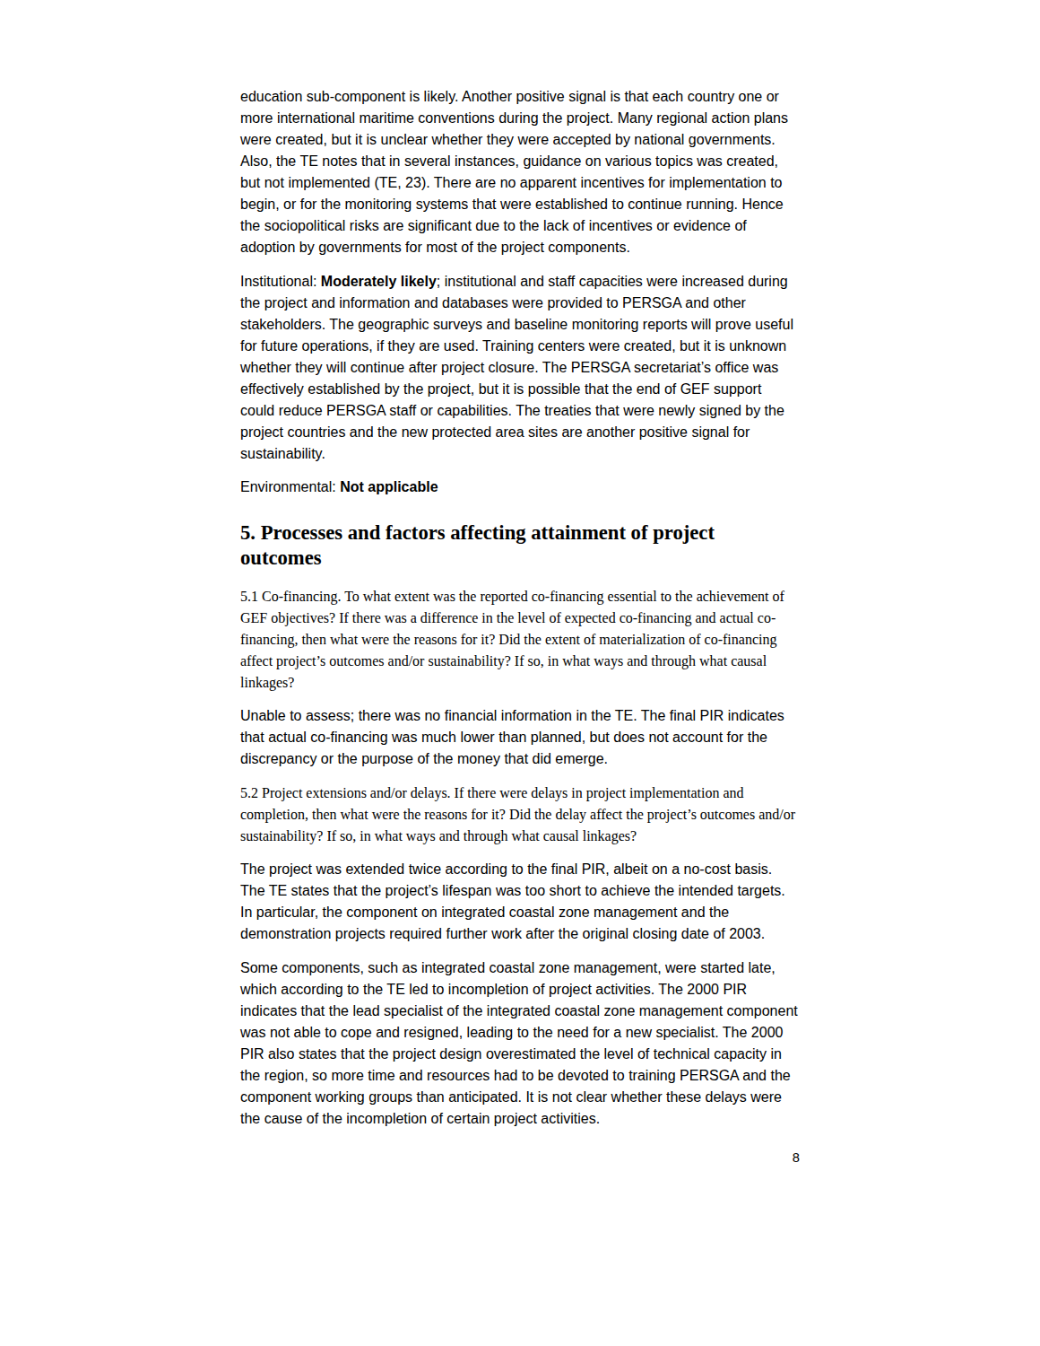education sub-component is likely. Another positive signal is that each country one or more international maritime conventions during the project. Many regional action plans were created, but it is unclear whether they were accepted by national governments. Also, the TE notes that in several instances, guidance on various topics was created, but not implemented (TE, 23). There are no apparent incentives for implementation to begin, or for the monitoring systems that were established to continue running. Hence the sociopolitical risks are significant due to the lack of incentives or evidence of adoption by governments for most of the project components.
Institutional: Moderately likely; institutional and staff capacities were increased during the project and information and databases were provided to PERSGA and other stakeholders. The geographic surveys and baseline monitoring reports will prove useful for future operations, if they are used. Training centers were created, but it is unknown whether they will continue after project closure. The PERSGA secretariat’s office was effectively established by the project, but it is possible that the end of GEF support could reduce PERSGA staff or capabilities. The treaties that were newly signed by the project countries and the new protected area sites are another positive signal for sustainability.
Environmental: Not applicable
5. Processes and factors affecting attainment of project outcomes
5.1 Co-financing. To what extent was the reported co-financing essential to the achievement of GEF objectives? If there was a difference in the level of expected co-financing and actual co-financing, then what were the reasons for it? Did the extent of materialization of co-financing affect project’s outcomes and/or sustainability? If so, in what ways and through what causal linkages?
Unable to assess; there was no financial information in the TE. The final PIR indicates that actual co-financing was much lower than planned, but does not account for the discrepancy or the purpose of the money that did emerge.
5.2 Project extensions and/or delays. If there were delays in project implementation and completion, then what were the reasons for it? Did the delay affect the project’s outcomes and/or sustainability? If so, in what ways and through what causal linkages?
The project was extended twice according to the final PIR, albeit on a no-cost basis. The TE states that the project’s lifespan was too short to achieve the intended targets. In particular, the component on integrated coastal zone management and the demonstration projects required further work after the original closing date of 2003.
Some components, such as integrated coastal zone management, were started late, which according to the TE led to incompletion of project activities. The 2000 PIR indicates that the lead specialist of the integrated coastal zone management component was not able to cope and resigned, leading to the need for a new specialist. The 2000 PIR also states that the project design overestimated the level of technical capacity in the region, so more time and resources had to be devoted to training PERSGA and the component working groups than anticipated. It is not clear whether these delays were the cause of the incompletion of certain project activities.
8